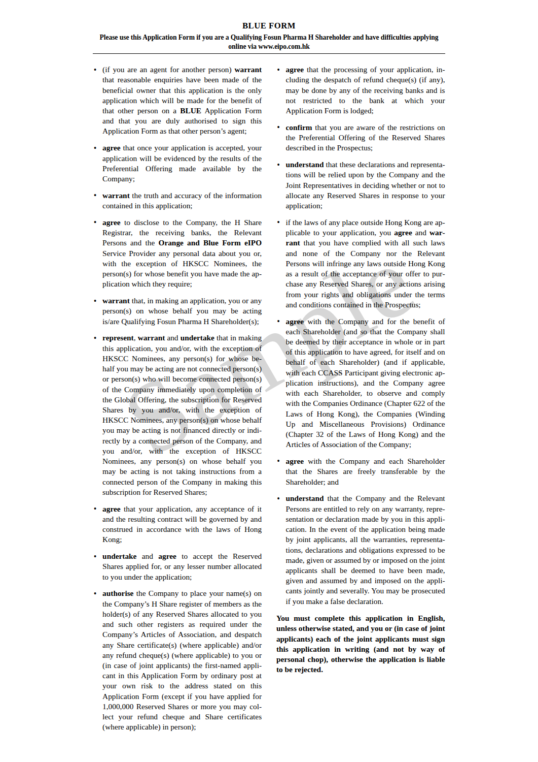BLUE FORM
Please use this Application Form if you are a Qualifying Fosun Pharma H Shareholder and have difficulties applying online via www.eipo.com.hk
Sample
(if you are an agent for another person) warrant that reasonable enquiries have been made of the beneficial owner that this application is the only application which will be made for the benefit of that other person on a BLUE Application Form and that you are duly authorised to sign this Application Form as that other person’s agent;
agree that once your application is accepted, your application will be evidenced by the results of the Preferential Offering made available by the Company;
warrant the truth and accuracy of the information contained in this application;
agree to disclose to the Company, the H Share Registrar, the receiving banks, the Relevant Persons and the Orange and Blue Form eIPO Service Provider any personal data about you or, with the exception of HKSCC Nominees, the person(s) for whose benefit you have made the application which they require;
warrant that, in making an application, you or any person(s) on whose behalf you may be acting is/are Qualifying Fosun Pharma H Shareholder(s);
represent, warrant and undertake that in making this application, you and/or, with the exception of HKSCC Nominees, any person(s) for whose behalf you may be acting are not connected person(s) or person(s) who will become connected person(s) of the Company immediately upon completion of the Global Offering, the subscription for Reserved Shares by you and/or, with the exception of HKSCC Nominees, any person(s) on whose behalf you may be acting is not financed directly or indirectly by a connected person of the Company, and you and/or, with the exception of HKSCC Nominees, any person(s) on whose behalf you may be acting is not taking instructions from a connected person of the Company in making this subscription for Reserved Shares;
agree that your application, any acceptance of it and the resulting contract will be governed by and construed in accordance with the laws of Hong Kong;
undertake and agree to accept the Reserved Shares applied for, or any lesser number allocated to you under the application;
authorise the Company to place your name(s) on the Company’s H Share register of members as the holder(s) of any Reserved Shares allocated to you and such other registers as required under the Company’s Articles of Association, and despatch any Share certificate(s) (where applicable) and/or any refund cheque(s) (where applicable) to you or (in case of joint applicants) the first-named applicant in this Application Form by ordinary post at your own risk to the address stated on this Application Form (except if you have applied for 1,000,000 Reserved Shares or more you may collect your refund cheque and Share certificates (where applicable) in person);
agree that the processing of your application, including the despatch of refund cheque(s) (if any), may be done by any of the receiving banks and is not restricted to the bank at which your Application Form is lodged;
confirm that you are aware of the restrictions on the Preferential Offering of the Reserved Shares described in the Prospectus;
understand that these declarations and representations will be relied upon by the Company and the Joint Representatives in deciding whether or not to allocate any Reserved Shares in response to your application;
if the laws of any place outside Hong Kong are applicable to your application, you agree and warrant that you have complied with all such laws and none of the Company nor the Relevant Persons will infringe any laws outside Hong Kong as a result of the acceptance of your offer to purchase any Reserved Shares, or any actions arising from your rights and obligations under the terms and conditions contained in the Prospectus;
agree with the Company and for the benefit of each Shareholder (and so that the Company shall be deemed by their acceptance in whole or in part of this application to have agreed, for itself and on behalf of each Shareholder) (and if applicable, with each CCASS Participant giving electronic application instructions), and the Company agree with each Shareholder, to observe and comply with the Companies Ordinance (Chapter 622 of the Laws of Hong Kong), the Companies (Winding Up and Miscellaneous Provisions) Ordinance (Chapter 32 of the Laws of Hong Kong) and the Articles of Association of the Company;
agree with the Company and each Shareholder that the Shares are freely transferable by the Shareholder; and
understand that the Company and the Relevant Persons are entitled to rely on any warranty, representation or declaration made by you in this application. In the event of the application being made by joint applicants, all the warranties, representations, declarations and obligations expressed to be made, given or assumed by or imposed on the joint applicants shall be deemed to have been made, given and assumed by and imposed on the applicants jointly and severally. You may be prosecuted if you make a false declaration.
You must complete this application in English, unless otherwise stated, and you or (in case of joint applicants) each of the joint applicants must sign this application in writing (and not by way of personal chop), otherwise the application is liable to be rejected.